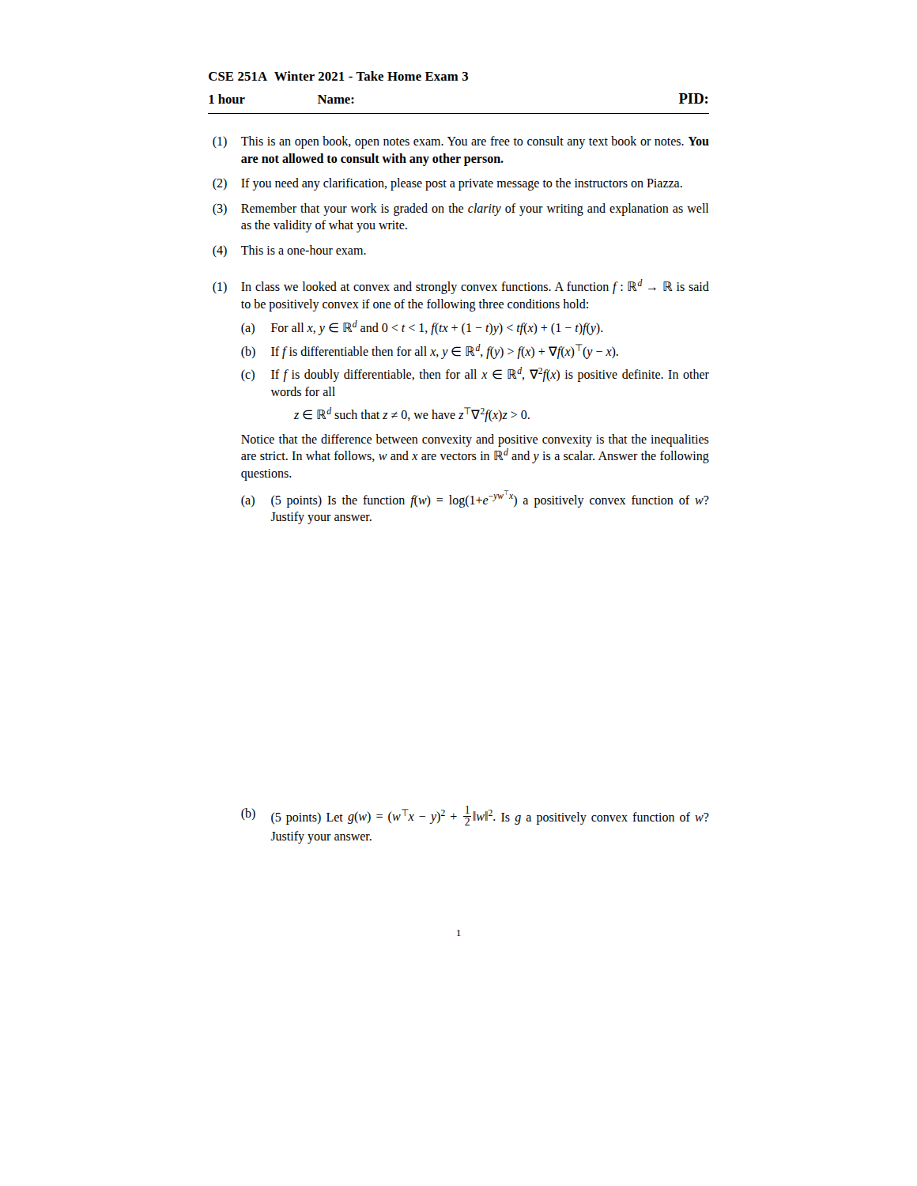CSE 251A Winter 2021 - Take Home Exam 3
1 hour Name: PID:
(1) This is an open book, open notes exam. You are free to consult any text book or notes. You are not allowed to consult with any other person.
(2) If you need any clarification, please post a private message to the instructors on Piazza.
(3) Remember that your work is graded on the clarity of your writing and explanation as well as the validity of what you write.
(4) This is a one-hour exam.
(1) In class we looked at convex and strongly convex functions. A function f : ℝd → ℝ is said to be positively convex if one of the following three conditions hold:
(a) For all x, y ∈ ℝd and 0 < t < 1, f(tx + (1 − t)y) < tf(x) + (1 − t)f(y).
(b) If f is differentiable then for all x, y ∈ ℝd, f(y) > f(x) + ∇f(x)⊤(y − x).
(c) If f is doubly differentiable, then for all x ∈ ℝd, ∇2f(x) is positive definite. In other words for all
z ∈ ℝd such that z ≠ 0, we have z⊤∇2f(x)z > 0.
Notice that the difference between convexity and positive convexity is that the inequalities are strict. In what follows, w and x are vectors in ℝd and y is a scalar. Answer the following questions.
(a)(5 points) Is the function f(w) = log(1+e−yw⊤x) a positively convex function of w? Justify your answer.
(b)(5 points) Let g(w) = (w⊤x − y)2 + 12‖w‖2. Is g a positively convex function of w? Justify your answer.
1